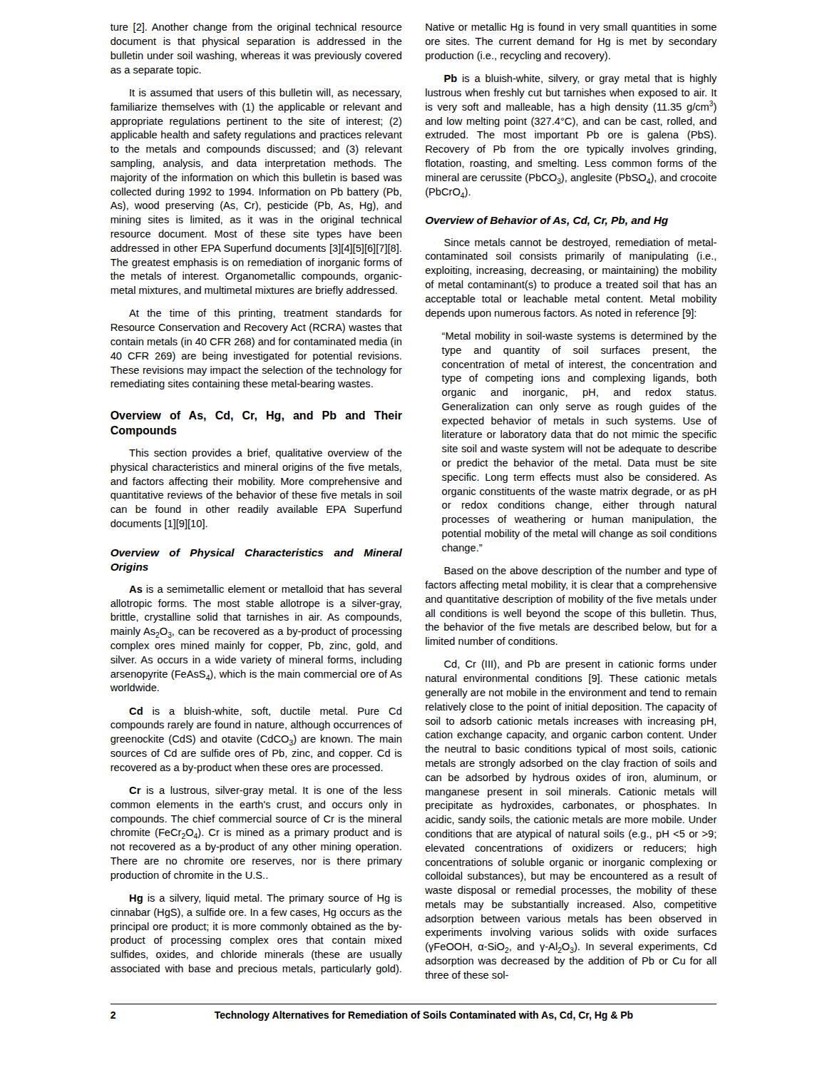ture [2]. Another change from the original technical resource document is that physical separation is addressed in the bulletin under soil washing, whereas it was previously covered as a separate topic.
It is assumed that users of this bulletin will, as necessary, familiarize themselves with (1) the applicable or relevant and appropriate regulations pertinent to the site of interest; (2) applicable health and safety regulations and practices relevant to the metals and compounds discussed; and (3) relevant sampling, analysis, and data interpretation methods. The majority of the information on which this bulletin is based was collected during 1992 to 1994. Information on Pb battery (Pb, As), wood preserving (As, Cr), pesticide (Pb, As, Hg), and mining sites is limited, as it was in the original technical resource document. Most of these site types have been addressed in other EPA Superfund documents [3][4][5][6][7][8]. The greatest emphasis is on remediation of inorganic forms of the metals of interest. Organometallic compounds, organic-metal mixtures, and multimetal mixtures are briefly addressed.
At the time of this printing, treatment standards for Resource Conservation and Recovery Act (RCRA) wastes that contain metals (in 40 CFR 268) and for contaminated media (in 40 CFR 269) are being investigated for potential revisions. These revisions may impact the selection of the technology for remediating sites containing these metal-bearing wastes.
Overview of As, Cd, Cr, Hg, and Pb and Their Compounds
This section provides a brief, qualitative overview of the physical characteristics and mineral origins of the five metals, and factors affecting their mobility. More comprehensive and quantitative reviews of the behavior of these five metals in soil can be found in other readily available EPA Superfund documents [1][9][10].
Overview of Physical Characteristics and Mineral Origins
As is a semimetallic element or metalloid that has several allotropic forms. The most stable allotrope is a silver-gray, brittle, crystalline solid that tarnishes in air. As compounds, mainly As2O3, can be recovered as a by-product of processing complex ores mined mainly for copper, Pb, zinc, gold, and silver. As occurs in a wide variety of mineral forms, including arsenopyrite (FeAsS4), which is the main commercial ore of As worldwide.
Cd is a bluish-white, soft, ductile metal. Pure Cd compounds rarely are found in nature, although occurrences of greenockite (CdS) and otavite (CdCO3) are known. The main sources of Cd are sulfide ores of Pb, zinc, and copper. Cd is recovered as a by-product when these ores are processed.
Cr is a lustrous, silver-gray metal. It is one of the less common elements in the earth's crust, and occurs only in compounds. The chief commercial source of Cr is the mineral chromite (FeCr2O4). Cr is mined as a primary product and is not recovered as a by-product of any other mining operation. There are no chromite ore reserves, nor is there primary production of chromite in the U.S..
Hg is a silvery, liquid metal. The primary source of Hg is cinnabar (HgS), a sulfide ore. In a few cases, Hg occurs as the principal ore product; it is more commonly obtained as the by-product of processing complex ores that contain mixed sulfides, oxides, and chloride minerals (these are usually associated with base and precious metals, particularly gold). Native or metallic Hg is found in very small quantities in some ore sites. The current demand for Hg is met by secondary production (i.e., recycling and recovery).
Pb is a bluish-white, silvery, or gray metal that is highly lustrous when freshly cut but tarnishes when exposed to air. It is very soft and malleable, has a high density (11.35 g/cm3) and low melting point (327.4°C), and can be cast, rolled, and extruded. The most important Pb ore is galena (PbS). Recovery of Pb from the ore typically involves grinding, flotation, roasting, and smelting. Less common forms of the mineral are cerussite (PbCO3), anglesite (PbSO4), and crocoite (PbCrO4).
Overview of Behavior of As, Cd, Cr, Pb, and Hg
Since metals cannot be destroyed, remediation of metal-contaminated soil consists primarily of manipulating (i.e., exploiting, increasing, decreasing, or maintaining) the mobility of metal contaminant(s) to produce a treated soil that has an acceptable total or leachable metal content. Metal mobility depends upon numerous factors. As noted in reference [9]:
“Metal mobility in soil-waste systems is determined by the type and quantity of soil surfaces present, the concentration of metal of interest, the concentration and type of competing ions and complexing ligands, both organic and inorganic, pH, and redox status. Generalization can only serve as rough guides of the expected behavior of metals in such systems. Use of literature or laboratory data that do not mimic the specific site soil and waste system will not be adequate to describe or predict the behavior of the metal. Data must be site specific. Long term effects must also be considered. As organic constituents of the waste matrix degrade, or as pH or redox conditions change, either through natural processes of weathering or human manipulation, the potential mobility of the metal will change as soil conditions change.”
Based on the above description of the number and type of factors affecting metal mobility, it is clear that a comprehensive and quantitative description of mobility of the five metals under all conditions is well beyond the scope of this bulletin. Thus, the behavior of the five metals are described below, but for a limited number of conditions.
Cd, Cr (III), and Pb are present in cationic forms under natural environmental conditions [9]. These cationic metals generally are not mobile in the environment and tend to remain relatively close to the point of initial deposition. The capacity of soil to adsorb cationic metals increases with increasing pH, cation exchange capacity, and organic carbon content. Under the neutral to basic conditions typical of most soils, cationic metals are strongly adsorbed on the clay fraction of soils and can be adsorbed by hydrous oxides of iron, aluminum, or manganese present in soil minerals. Cationic metals will precipitate as hydroxides, carbonates, or phosphates. In acidic, sandy soils, the cationic metals are more mobile. Under conditions that are atypical of natural soils (e.g., pH <5 or >9; elevated concentrations of oxidizers or reducers; high concentrations of soluble organic or inorganic complexing or colloidal substances), but may be encountered as a result of waste disposal or remedial processes, the mobility of these metals may be substantially increased. Also, competitive adsorption between various metals has been observed in experiments involving various solids with oxide surfaces (γFeOOH, α-SiO2, and γ-Al2O3). In several experiments, Cd adsorption was decreased by the addition of Pb or Cu for all three of these sol-
2 Technology Alternatives for Remediation of Soils Contaminated with As, Cd, Cr, Hg & Pb